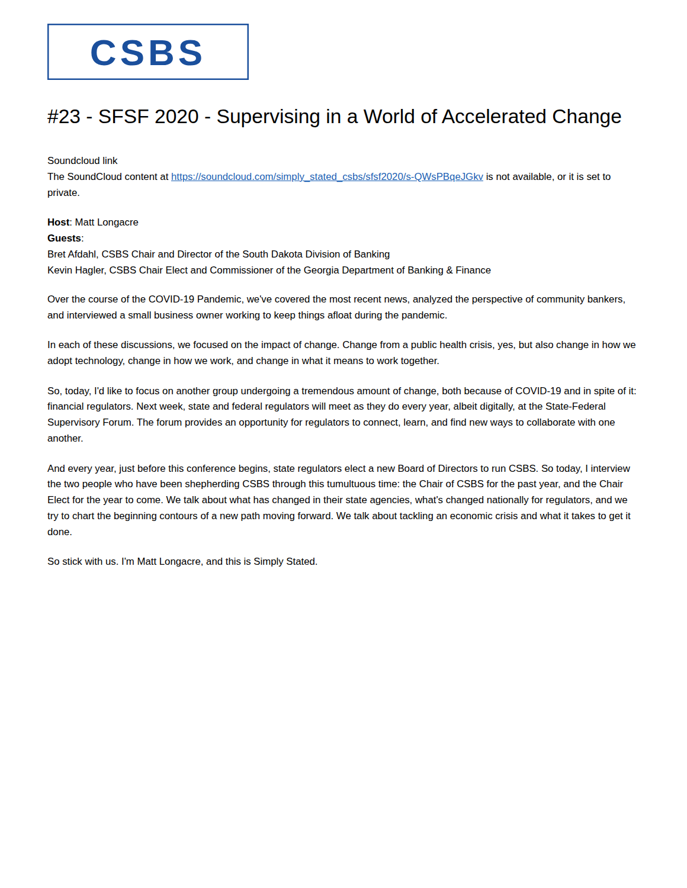CSBS
#23 - SFSF 2020 - Supervising in a World of Accelerated Change
Soundcloud link
The SoundCloud content at https://soundcloud.com/simply_stated_csbs/sfsf2020/s-QWsPBqeJGkv is not available, or it is set to private.
Host: Matt Longacre
Guests:
Bret Afdahl, CSBS Chair and Director of the South Dakota Division of Banking
Kevin Hagler, CSBS Chair Elect and Commissioner of the Georgia Department of Banking & Finance
Over the course of the COVID-19 Pandemic, we've covered the most recent news, analyzed the perspective of community bankers, and interviewed a small business owner working to keep things afloat during the pandemic.
In each of these discussions, we focused on the impact of change. Change from a public health crisis, yes, but also change in how we adopt technology, change in how we work, and change in what it means to work together.
So, today, I'd like to focus on another group undergoing a tremendous amount of change, both because of COVID-19 and in spite of it: financial regulators. Next week, state and federal regulators will meet as they do every year, albeit digitally, at the State-Federal Supervisory Forum. The forum provides an opportunity for regulators to connect, learn, and find new ways to collaborate with one another.
And every year, just before this conference begins, state regulators elect a new Board of Directors to run CSBS. So today, I interview the two people who have been shepherding CSBS through this tumultuous time: the Chair of CSBS for the past year, and the Chair Elect for the year to come. We talk about what has changed in their state agencies, what's changed nationally for regulators, and we try to chart the beginning contours of a new path moving forward. We talk about tackling an economic crisis and what it takes to get it done.
So stick with us. I'm Matt Longacre, and this is Simply Stated.